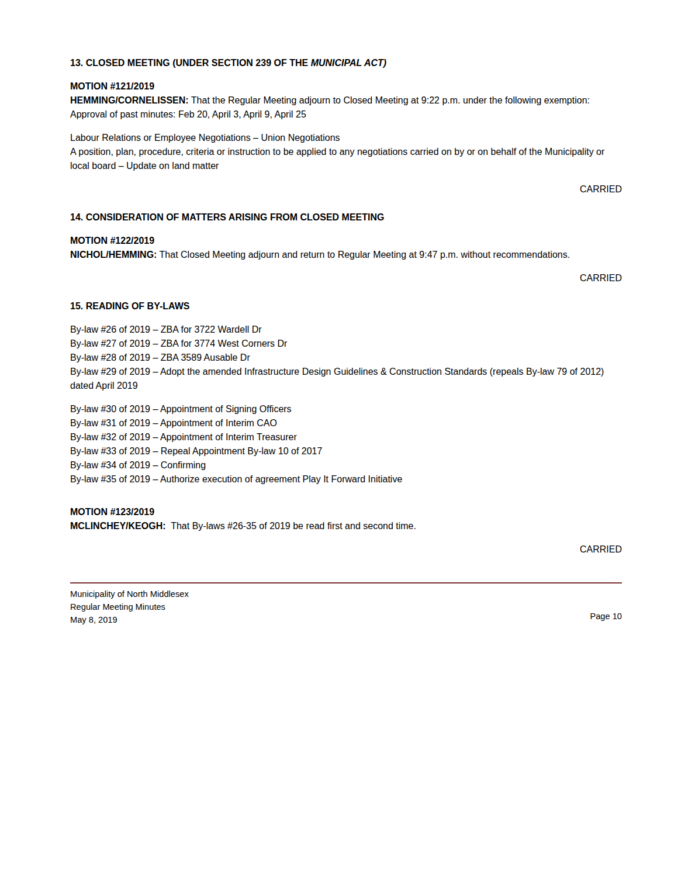13. Closed Meeting (under Section 239 of the Municipal Act)
MOTION #121/2019
HEMMING/CORNELISSEN: That the Regular Meeting adjourn to Closed Meeting at 9:22 p.m. under the following exemption:
Approval of past minutes: Feb 20, April 3, April 9, April 25
Labour Relations or Employee Negotiations – Union Negotiations
A position, plan, procedure, criteria or instruction to be applied to any negotiations carried on by or on behalf of the Municipality or local board – Update on land matter
CARRIED
14. Consideration of Matters Arising from Closed Meeting
MOTION #122/2019
NICHOL/HEMMING: That Closed Meeting adjourn and return to Regular Meeting at 9:47 p.m. without recommendations.
CARRIED
15. Reading of By-laws
By-law #26 of 2019 – ZBA for 3722 Wardell Dr
By-law #27 of 2019 – ZBA for 3774 West Corners Dr
By-law #28 of 2019 – ZBA 3589 Ausable Dr
By-law #29 of 2019 – Adopt the amended Infrastructure Design Guidelines & Construction Standards (repeals By-law 79 of 2012) dated April 2019
By-law #30 of 2019 – Appointment of Signing Officers
By-law #31 of 2019 – Appointment of Interim CAO
By-law #32 of 2019 – Appointment of Interim Treasurer
By-law #33 of 2019 – Repeal Appointment By-law 10 of 2017
By-law #34 of 2019 – Confirming
By-law #35 of 2019 – Authorize execution of agreement Play It Forward Initiative
MOTION #123/2019
MCLINCHEY/KEOGH: That By-laws #26-35 of 2019 be read first and second time.
CARRIED
Municipality of North Middlesex
Regular Meeting Minutes
May 8, 2019
Page 10